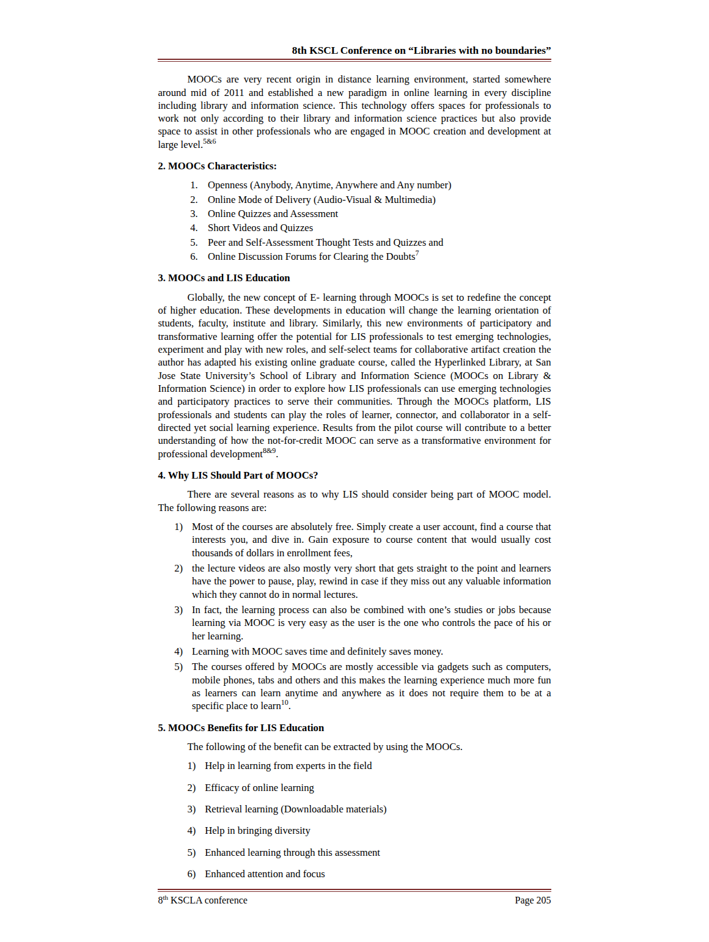8th KSCL Conference on “Libraries with no boundaries”
MOOCs are very recent origin in distance learning environment, started somewhere around mid of 2011 and established a new paradigm in online learning in every discipline including library and information science. This technology offers spaces for professionals to work not only according to their library and information science practices but also provide space to assist in other professionals who are engaged in MOOC creation and development at large level.5&6
2. MOOCs Characteristics:
Openness (Anybody, Anytime, Anywhere and Any number)
Online Mode of Delivery (Audio-Visual & Multimedia)
Online Quizzes and Assessment
Short Videos and Quizzes
Peer and Self-Assessment Thought Tests and Quizzes and
Online Discussion Forums for Clearing the Doubts7
3. MOOCs and LIS Education
Globally, the new concept of E- learning through MOOCs is set to redefine the concept of higher education. These developments in education will change the learning orientation of students, faculty, institute and library. Similarly, this new environments of participatory and transformative learning offer the potential for LIS professionals to test emerging technologies, experiment and play with new roles, and self-select teams for collaborative artifact creation the author has adapted his existing online graduate course, called the Hyperlinked Library, at San Jose State University’s School of Library and Information Science (MOOCs on Library & Information Science) in order to explore how LIS professionals can use emerging technologies and participatory practices to serve their communities. Through the MOOCs platform, LIS professionals and students can play the roles of learner, connector, and collaborator in a self-directed yet social learning experience. Results from the pilot course will contribute to a better understanding of how the not-for-credit MOOC can serve as a transformative environment for professional development8&9.
4. Why LIS Should Part of MOOCs?
There are several reasons as to why LIS should consider being part of MOOC model. The following reasons are:
Most of the courses are absolutely free. Simply create a user account, find a course that interests you, and dive in. Gain exposure to course content that would usually cost thousands of dollars in enrollment fees,
the lecture videos are also mostly very short that gets straight to the point and learners have the power to pause, play, rewind in case if they miss out any valuable information which they cannot do in normal lectures.
In fact, the learning process can also be combined with one’s studies or jobs because learning via MOOC is very easy as the user is the one who controls the pace of his or her learning.
Learning with MOOC saves time and definitely saves money.
The courses offered by MOOCs are mostly accessible via gadgets such as computers, mobile phones, tabs and others and this makes the learning experience much more fun as learners can learn anytime and anywhere as it does not require them to be at a specific place to learn10.
5. MOOCs Benefits for LIS Education
The following of the benefit can be extracted by using the MOOCs.
Help in learning from experts in the field
Efficacy of online learning
Retrieval learning (Downloadable materials)
Help in bringing diversity
Enhanced learning through this assessment
Enhanced attention and focus
8th KSCLA conference
Page 205